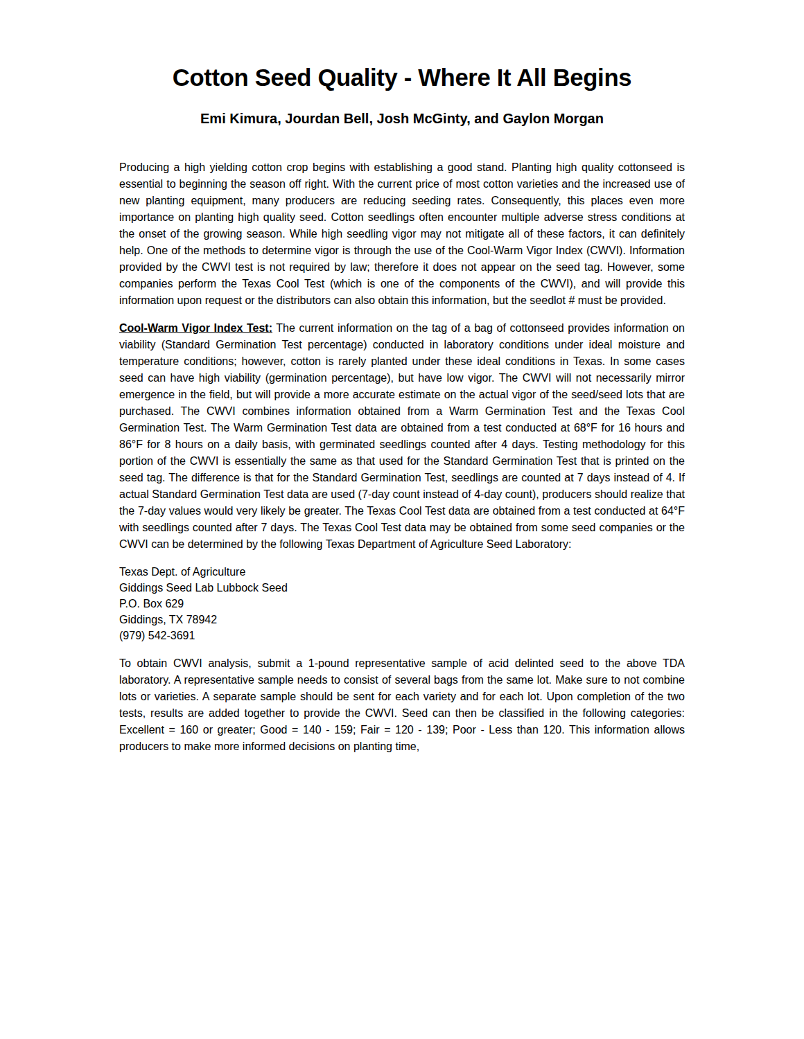Cotton Seed Quality - Where It All Begins
Emi Kimura, Jourdan Bell, Josh McGinty, and Gaylon Morgan
Producing a high yielding cotton crop begins with establishing a good stand. Planting high quality cottonseed is essential to beginning the season off right. With the current price of most cotton varieties and the increased use of new planting equipment, many producers are reducing seeding rates. Consequently, this places even more importance on planting high quality seed. Cotton seedlings often encounter multiple adverse stress conditions at the onset of the growing season. While high seedling vigor may not mitigate all of these factors, it can definitely help. One of the methods to determine vigor is through the use of the Cool-Warm Vigor Index (CWVI). Information provided by the CWVI test is not required by law; therefore it does not appear on the seed tag. However, some companies perform the Texas Cool Test (which is one of the components of the CWVI), and will provide this information upon request or the distributors can also obtain this information, but the seedlot # must be provided.
Cool-Warm Vigor Index Test: The current information on the tag of a bag of cottonseed provides information on viability (Standard Germination Test percentage) conducted in laboratory conditions under ideal moisture and temperature conditions; however, cotton is rarely planted under these ideal conditions in Texas. In some cases seed can have high viability (germination percentage), but have low vigor. The CWVI will not necessarily mirror emergence in the field, but will provide a more accurate estimate on the actual vigor of the seed/seed lots that are purchased. The CWVI combines information obtained from a Warm Germination Test and the Texas Cool Germination Test. The Warm Germination Test data are obtained from a test conducted at 68°F for 16 hours and 86°F for 8 hours on a daily basis, with germinated seedlings counted after 4 days. Testing methodology for this portion of the CWVI is essentially the same as that used for the Standard Germination Test that is printed on the seed tag. The difference is that for the Standard Germination Test, seedlings are counted at 7 days instead of 4. If actual Standard Germination Test data are used (7-day count instead of 4-day count), producers should realize that the 7-day values would very likely be greater. The Texas Cool Test data are obtained from a test conducted at 64°F with seedlings counted after 7 days. The Texas Cool Test data may be obtained from some seed companies or the CWVI can be determined by the following Texas Department of Agriculture Seed Laboratory:
Texas Dept. of Agriculture
Giddings Seed Lab Lubbock Seed
P.O. Box 629
Giddings, TX 78942
(979) 542-3691
To obtain CWVI analysis, submit a 1-pound representative sample of acid delinted seed to the above TDA laboratory. A representative sample needs to consist of several bags from the same lot. Make sure to not combine lots or varieties. A separate sample should be sent for each variety and for each lot. Upon completion of the two tests, results are added together to provide the CWVI. Seed can then be classified in the following categories: Excellent = 160 or greater; Good = 140 - 159; Fair = 120 - 139; Poor - Less than 120. This information allows producers to make more informed decisions on planting time,